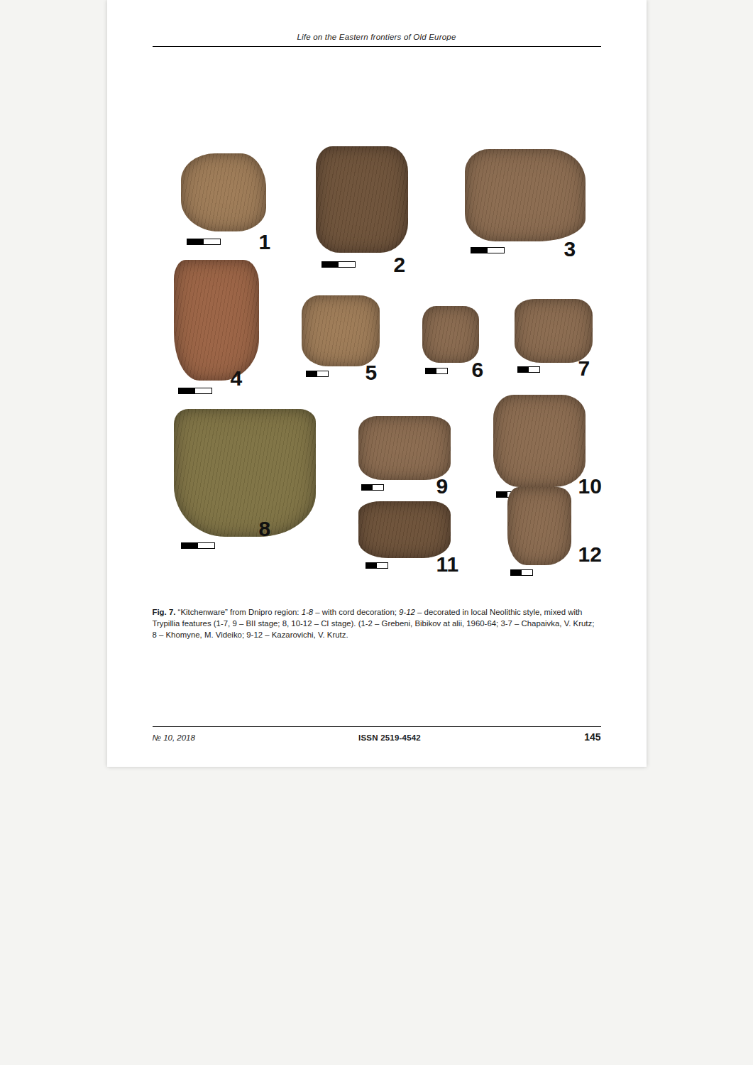Life on the Eastern frontiers of Old Europe
1
2
3
4
5
6
7
8
9
10
11
12
Fig. 7. “Kitchenware” from Dnipro region: 1-8 – with cord decoration; 9-12 – decorated in local Neolithic style, mixed with Trypillia features (1-7, 9 – BII stage; 8, 10-12 – CI stage). (1-2 – Grebeni, Bibikov at alii, 1960-64; 3-7 – Chapaivka, V. Krutz; 8 – Khomyne, M. Videiko; 9-12 – Kazarovichi, V. Krutz.
№ 10, 2018 ISSN 2519-4542 145